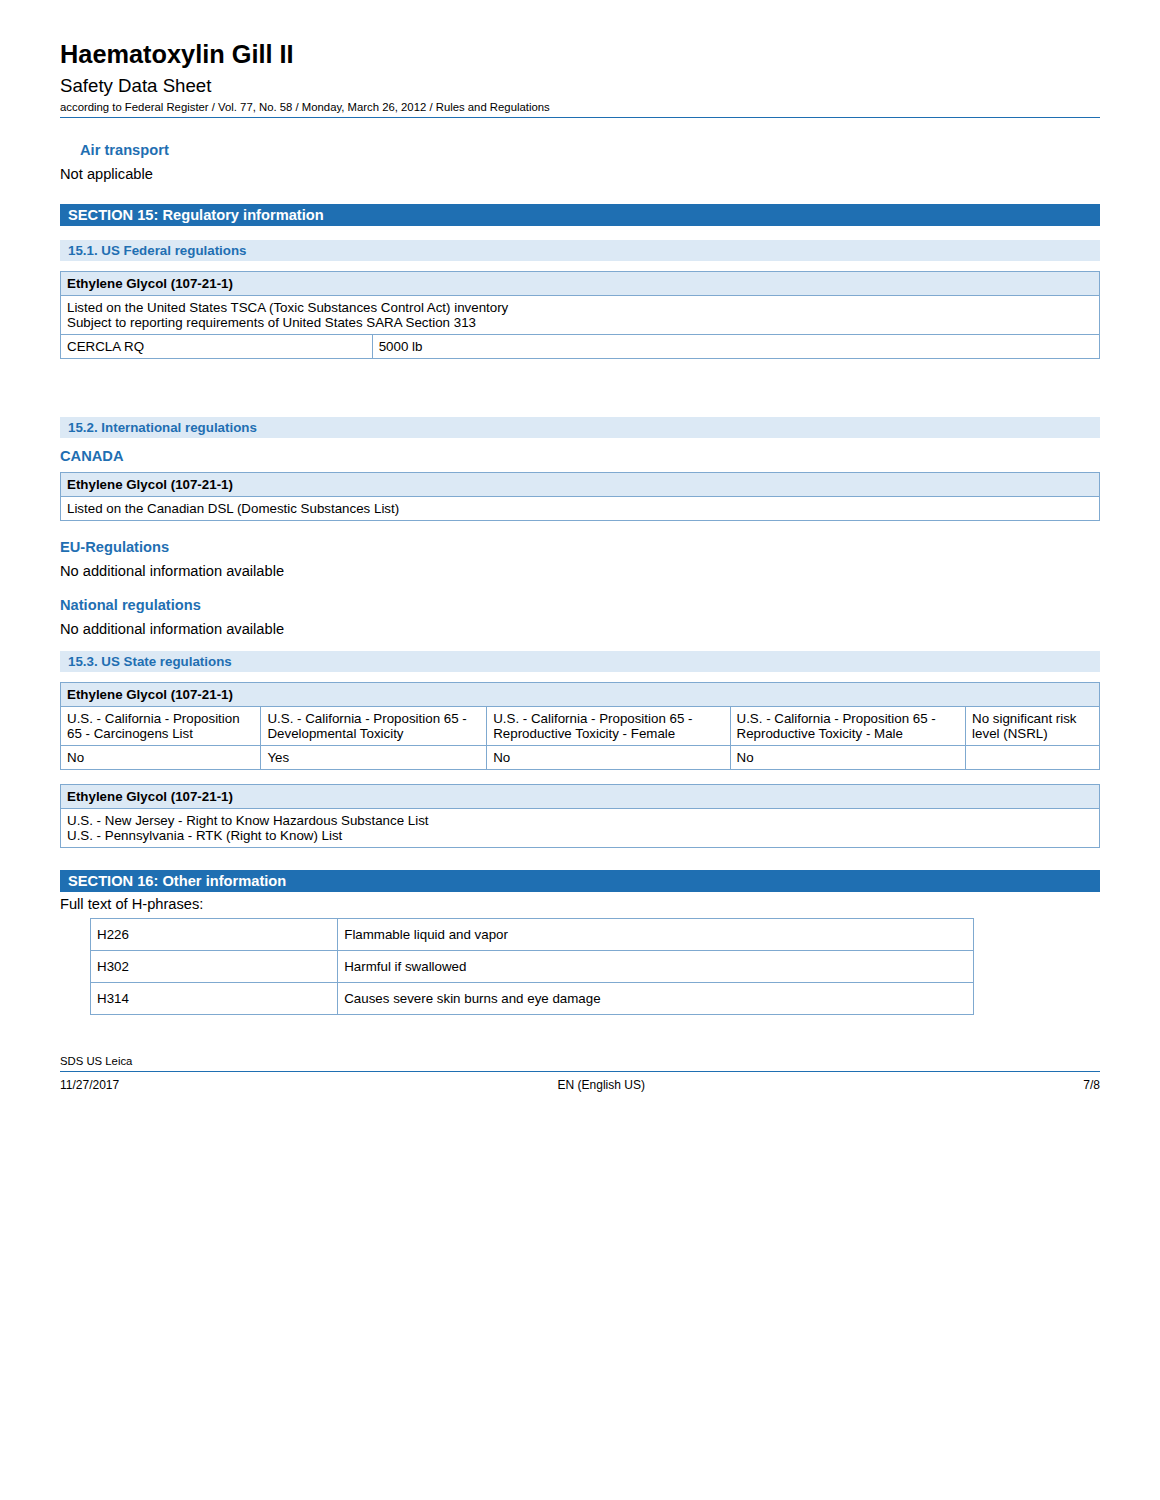Haematoxylin Gill II
Safety Data Sheet
according to Federal Register / Vol. 77, No. 58 / Monday, March 26, 2012 / Rules and Regulations
Air transport
Not applicable
SECTION 15: Regulatory information
15.1. US Federal regulations
| Ethylene Glycol (107-21-1) |
| --- |
| Listed on the United States TSCA (Toxic Substances Control Act) inventory Subject to reporting requirements of United States SARA Section 313 |
| CERCLA RQ | 5000 lb |
15.2. International regulations
CANADA
| Ethylene Glycol (107-21-1) |
| --- |
| Listed on the Canadian DSL (Domestic Substances List) |
EU-Regulations
No additional information available
National regulations
No additional information available
15.3. US State regulations
| Ethylene Glycol (107-21-1) |
| --- |
| U.S. - California - Proposition 65 - Carcinogens List | U.S. - California - Proposition 65 - Developmental Toxicity | U.S. - California - Proposition 65 - Reproductive Toxicity - Female | U.S. - California - Proposition 65 - Reproductive Toxicity - Male | No significant risk level (NSRL) |
| No | Yes | No | No | |
| Ethylene Glycol (107-21-1) |
| --- |
| U.S. - New Jersey - Right to Know Hazardous Substance List U.S. - Pennsylvania - RTK (Right to Know) List |
SECTION 16: Other information
Full text of H-phrases:
| H226 | Flammable liquid and vapor |
| H302 | Harmful if swallowed |
| H314 | Causes severe skin burns and eye damage |
SDS US Leica
11/27/2017 EN (English US) 7/8